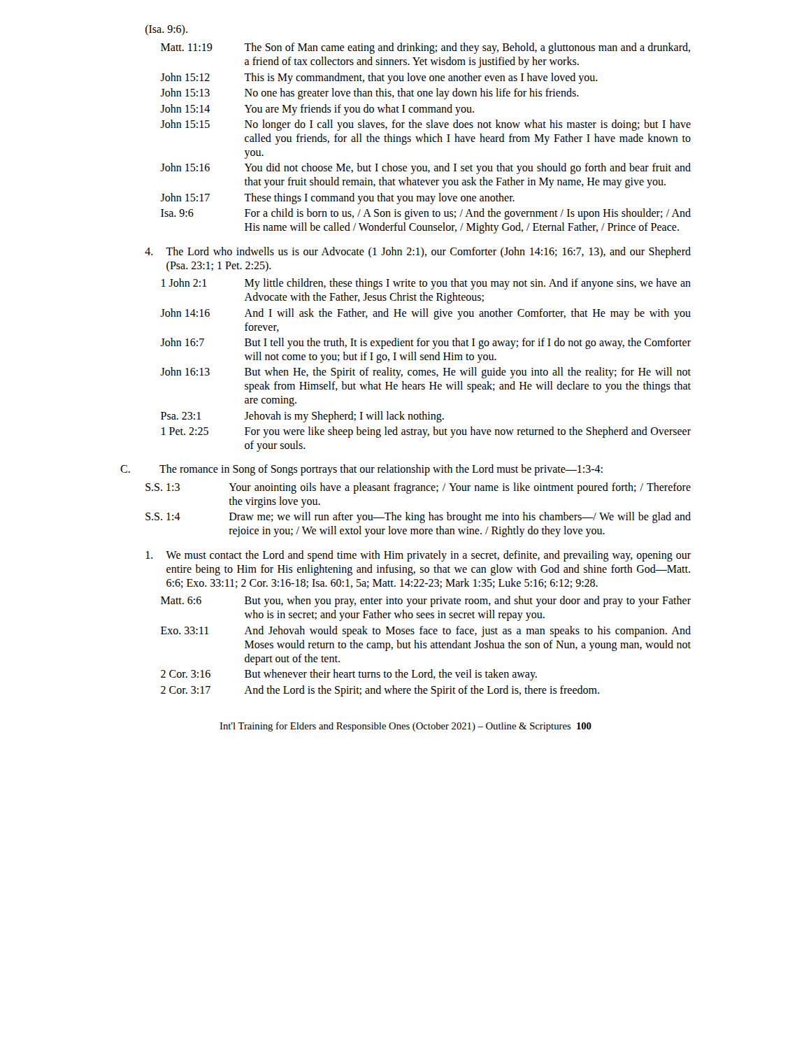(Isa. 9:6).
Matt. 11:19
The Son of Man came eating and drinking; and they say, Behold, a gluttonous man and a drunkard, a friend of tax collectors and sinners. Yet wisdom is justified by her works.
John 15:12
This is My commandment, that you love one another even as I have loved you.
John 15:13
No one has greater love than this, that one lay down his life for his friends.
John 15:14
You are My friends if you do what I command you.
John 15:15
No longer do I call you slaves, for the slave does not know what his master is doing; but I have called you friends, for all the things which I have heard from My Father I have made known to you.
John 15:16
You did not choose Me, but I chose you, and I set you that you should go forth and bear fruit and that your fruit should remain, that whatever you ask the Father in My name, He may give you.
John 15:17
These things I command you that you may love one another.
Isa. 9:6
For a child is born to us, / A Son is given to us; / And the government / Is upon His shoulder; / And His name will be called / Wonderful Counselor, / Mighty God, / Eternal Father, / Prince of Peace.
4.
The Lord who indwells us is our Advocate (1 John 2:1), our Comforter (John 14:16; 16:7, 13), and our Shepherd (Psa. 23:1; 1 Pet. 2:25).
1 John 2:1
My little children, these things I write to you that you may not sin. And if anyone sins, we have an Advocate with the Father, Jesus Christ the Righteous;
John 14:16
And I will ask the Father, and He will give you another Comforter, that He may be with you forever,
John 16:7
But I tell you the truth, It is expedient for you that I go away; for if I do not go away, the Comforter will not come to you; but if I go, I will send Him to you.
John 16:13
But when He, the Spirit of reality, comes, He will guide you into all the reality; for He will not speak from Himself, but what He hears He will speak; and He will declare to you the things that are coming.
Psa. 23:1
Jehovah is my Shepherd; I will lack nothing.
1 Pet. 2:25
For you were like sheep being led astray, but you have now returned to the Shepherd and Overseer of your souls.
C.
The romance in Song of Songs portrays that our relationship with the Lord must be private—1:3-4:
S.S. 1:3
Your anointing oils have a pleasant fragrance; / Your name is like ointment poured forth; / Therefore the virgins love you.
S.S. 1:4
Draw me; we will run after you—The king has brought me into his chambers—/ We will be glad and rejoice in you; / We will extol your love more than wine. / Rightly do they love you.
1.
We must contact the Lord and spend time with Him privately in a secret, definite, and prevailing way, opening our entire being to Him for His enlightening and infusing, so that we can glow with God and shine forth God—Matt. 6:6; Exo. 33:11; 2 Cor. 3:16-18; Isa. 60:1, 5a; Matt. 14:22-23; Mark 1:35; Luke 5:16; 6:12; 9:28.
Matt. 6:6
But you, when you pray, enter into your private room, and shut your door and pray to your Father who is in secret; and your Father who sees in secret will repay you.
Exo. 33:11
And Jehovah would speak to Moses face to face, just as a man speaks to his companion. And Moses would return to the camp, but his attendant Joshua the son of Nun, a young man, would not depart out of the tent.
2 Cor. 3:16
But whenever their heart turns to the Lord, the veil is taken away.
2 Cor. 3:17
And the Lord is the Spirit; and where the Spirit of the Lord is, there is freedom.
Int'l Training for Elders and Responsible Ones (October 2021) – Outline & Scriptures 100